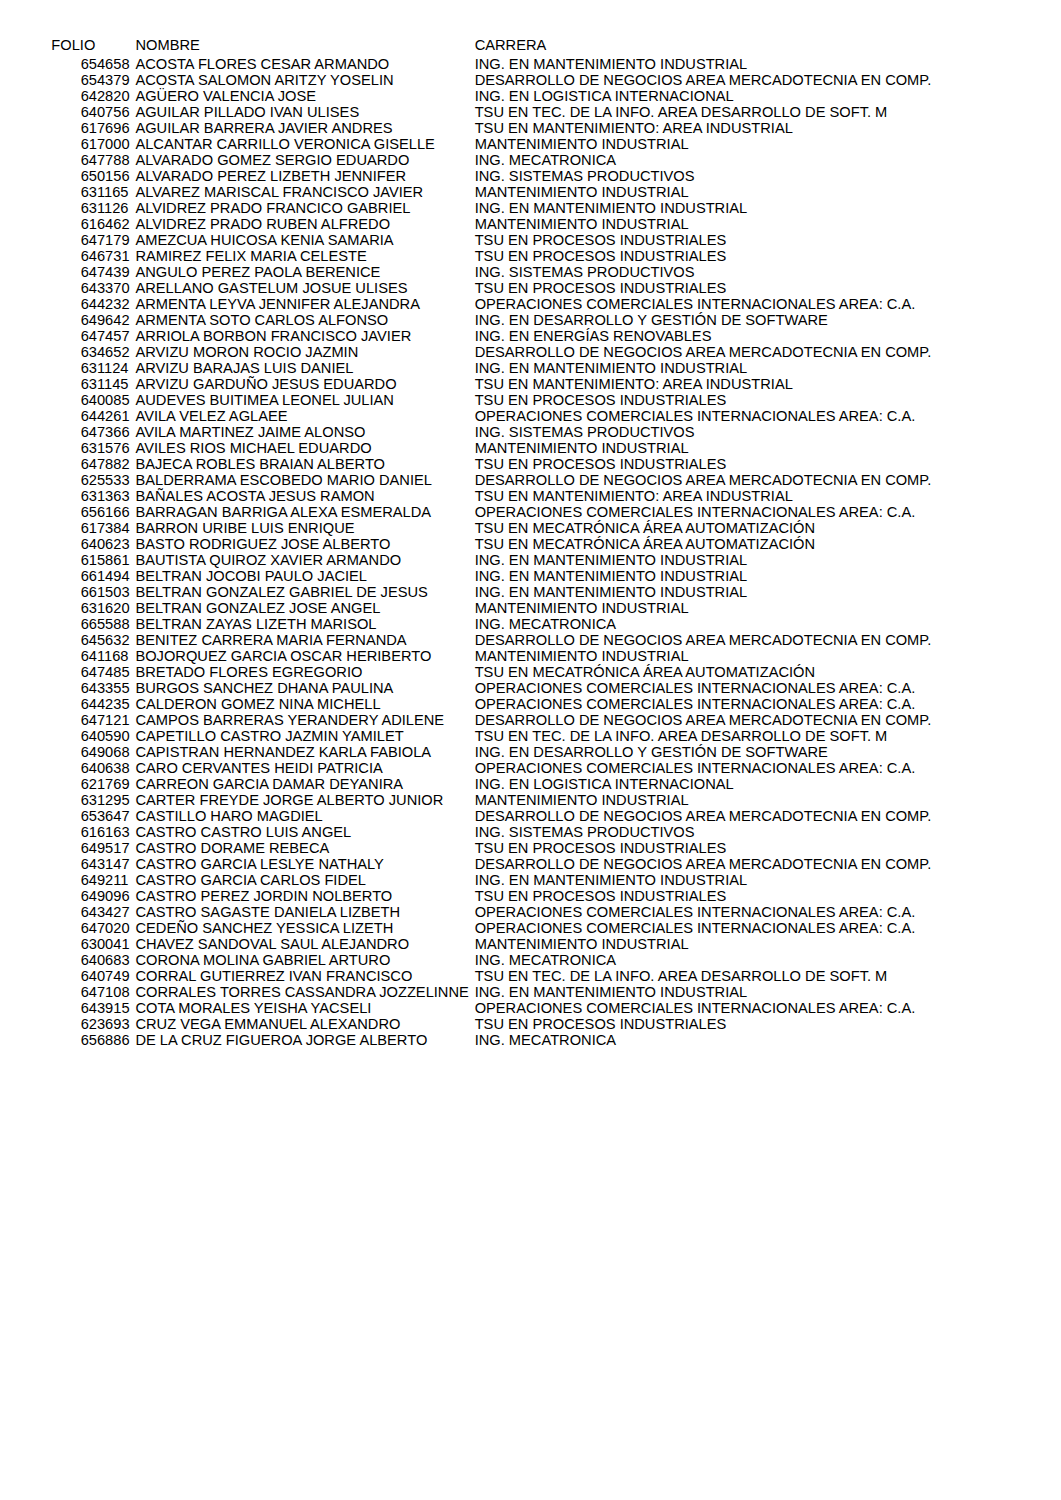| FOLIO | NOMBRE | CARRERA |
| --- | --- | --- |
| 654658 | ACOSTA FLORES CESAR ARMANDO | ING. EN MANTENIMIENTO INDUSTRIAL |
| 654379 | ACOSTA SALOMON ARITZY YOSELIN | DESARROLLO DE NEGOCIOS AREA MERCADOTECNIA EN COMP. |
| 642820 | AGÜERO VALENCIA JOSE | ING. EN LOGISTICA INTERNACIONAL |
| 640756 | AGUILAR PILLADO IVAN ULISES | TSU EN TEC. DE LA INFO. AREA DESARROLLO DE SOFT. M |
| 617696 | AGUILAR BARRERA JAVIER ANDRES | TSU EN MANTENIMIENTO: AREA INDUSTRIAL |
| 617000 | ALCANTAR CARRILLO VERONICA GISELLE | MANTENIMIENTO INDUSTRIAL |
| 647788 | ALVARADO GOMEZ SERGIO EDUARDO | ING. MECATRONICA |
| 650156 | ALVARADO PEREZ LIZBETH JENNIFER | ING. SISTEMAS PRODUCTIVOS |
| 631165 | ALVAREZ MARISCAL FRANCISCO JAVIER | MANTENIMIENTO INDUSTRIAL |
| 631126 | ALVIDREZ PRADO FRANCICO GABRIEL | ING. EN MANTENIMIENTO INDUSTRIAL |
| 616462 | ALVIDREZ PRADO RUBEN ALFREDO | MANTENIMIENTO INDUSTRIAL |
| 647179 | AMEZCUA HUICOSA KENIA SAMARIA | TSU EN PROCESOS INDUSTRIALES |
| 646731 | RAMIREZ FELIX MARIA CELESTE | TSU EN PROCESOS INDUSTRIALES |
| 647439 | ANGULO PEREZ PAOLA BERENICE | ING. SISTEMAS PRODUCTIVOS |
| 643370 | ARELLANO GASTELUM JOSUE ULISES | TSU EN PROCESOS INDUSTRIALES |
| 644232 | ARMENTA LEYVA JENNIFER ALEJANDRA | OPERACIONES COMERCIALES INTERNACIONALES AREA: C.A. |
| 649642 | ARMENTA SOTO CARLOS ALFONSO | ING. EN DESARROLLO Y GESTIÓN DE SOFTWARE |
| 647457 | ARRIOLA BORBON FRANCISCO JAVIER | ING. EN ENERGÍAS RENOVABLES |
| 634652 | ARVIZU MORON ROCIO JAZMIN | DESARROLLO DE NEGOCIOS AREA MERCADOTECNIA EN COMP. |
| 631124 | ARVIZU BARAJAS LUIS DANIEL | ING. EN MANTENIMIENTO INDUSTRIAL |
| 631145 | ARVIZU GARDUÑO JESUS EDUARDO | TSU EN MANTENIMIENTO: AREA INDUSTRIAL |
| 640085 | AUDEVES BUITIMEA LEONEL JULIAN | TSU EN PROCESOS INDUSTRIALES |
| 644261 | AVILA VELEZ AGLAEE | OPERACIONES COMERCIALES INTERNACIONALES AREA: C.A. |
| 647366 | AVILA MARTINEZ JAIME ALONSO | ING. SISTEMAS PRODUCTIVOS |
| 631576 | AVILES RIOS MICHAEL EDUARDO | MANTENIMIENTO INDUSTRIAL |
| 647882 | BAJECA ROBLES BRAIAN ALBERTO | TSU EN PROCESOS INDUSTRIALES |
| 625533 | BALDERRAMA ESCOBEDO MARIO DANIEL | DESARROLLO DE NEGOCIOS AREA MERCADOTECNIA EN COMP. |
| 631363 | BAÑALES ACOSTA JESUS RAMON | TSU EN MANTENIMIENTO: AREA INDUSTRIAL |
| 656166 | BARRAGAN BARRIGA ALEXA ESMERALDA | OPERACIONES COMERCIALES INTERNACIONALES AREA: C.A. |
| 617384 | BARRON URIBE LUIS ENRIQUE | TSU EN MECATRÓNICA ÁREA AUTOMATIZACIÓN |
| 640623 | BASTO RODRIGUEZ JOSE ALBERTO | TSU EN MECATRÓNICA ÁREA AUTOMATIZACIÓN |
| 615861 | BAUTISTA QUIROZ XAVIER ARMANDO | ING. EN MANTENIMIENTO INDUSTRIAL |
| 661494 | BELTRAN JOCOBI PAULO JACIEL | ING. EN MANTENIMIENTO INDUSTRIAL |
| 661503 | BELTRAN GONZALEZ GABRIEL DE JESUS | ING. EN MANTENIMIENTO INDUSTRIAL |
| 631620 | BELTRAN GONZALEZ JOSE ANGEL | MANTENIMIENTO INDUSTRIAL |
| 665588 | BELTRAN ZAYAS LIZETH MARISOL | ING. MECATRONICA |
| 645632 | BENITEZ CARRERA MARIA FERNANDA | DESARROLLO DE NEGOCIOS AREA MERCADOTECNIA EN COMP. |
| 641168 | BOJORQUEZ GARCIA OSCAR HERIBERTO | MANTENIMIENTO INDUSTRIAL |
| 647485 | BRETADO FLORES EGREGORIO | TSU EN MECATRÓNICA ÁREA AUTOMATIZACIÓN |
| 643355 | BURGOS SANCHEZ DHANA PAULINA | OPERACIONES COMERCIALES INTERNACIONALES AREA: C.A. |
| 644235 | CALDERON GOMEZ NINA MICHELL | OPERACIONES COMERCIALES INTERNACIONALES AREA: C.A. |
| 647121 | CAMPOS BARRERAS YERANDERY ADILENE | DESARROLLO DE NEGOCIOS AREA MERCADOTECNIA EN COMP. |
| 640590 | CAPETILLO CASTRO JAZMIN YAMILET | TSU EN TEC. DE LA INFO. AREA DESARROLLO DE SOFT. M |
| 649068 | CAPISTRAN HERNANDEZ KARLA FABIOLA | ING. EN DESARROLLO Y GESTIÓN DE SOFTWARE |
| 640638 | CARO CERVANTES HEIDI PATRICIA | OPERACIONES COMERCIALES INTERNACIONALES AREA: C.A. |
| 621769 | CARREON GARCIA DAMAR DEYANIRA | ING. EN LOGISTICA INTERNACIONAL |
| 631295 | CARTER FREYDE JORGE ALBERTO JUNIOR | MANTENIMIENTO INDUSTRIAL |
| 653647 | CASTILLO HARO MAGDIEL | DESARROLLO DE NEGOCIOS AREA MERCADOTECNIA EN COMP. |
| 616163 | CASTRO CASTRO LUIS ANGEL | ING. SISTEMAS PRODUCTIVOS |
| 649517 | CASTRO DORAME REBECA | TSU EN PROCESOS INDUSTRIALES |
| 643147 | CASTRO GARCIA LESLYE NATHALY | DESARROLLO DE NEGOCIOS AREA MERCADOTECNIA EN COMP. |
| 649211 | CASTRO GARCIA CARLOS FIDEL | ING. EN MANTENIMIENTO INDUSTRIAL |
| 649096 | CASTRO PEREZ JORDIN NOLBERTO | TSU EN PROCESOS INDUSTRIALES |
| 643427 | CASTRO SAGASTE DANIELA LIZBETH | OPERACIONES COMERCIALES INTERNACIONALES AREA: C.A. |
| 647020 | CEDEÑO SANCHEZ YESSICA LIZETH | OPERACIONES COMERCIALES INTERNACIONALES AREA: C.A. |
| 630041 | CHAVEZ SANDOVAL SAUL ALEJANDRO | MANTENIMIENTO INDUSTRIAL |
| 640683 | CORONA MOLINA GABRIEL ARTURO | ING. MECATRONICA |
| 640749 | CORRAL GUTIERREZ IVAN FRANCISCO | TSU EN TEC. DE LA INFO. AREA DESARROLLO DE SOFT. M |
| 647108 | CORRALES TORRES CASSANDRA JOZZELINNE | ING. EN MANTENIMIENTO INDUSTRIAL |
| 643915 | COTA MORALES YEISHA YACSELI | OPERACIONES COMERCIALES INTERNACIONALES AREA: C.A. |
| 623693 | CRUZ VEGA EMMANUEL ALEXANDRO | TSU EN PROCESOS INDUSTRIALES |
| 656886 | DE LA CRUZ FIGUEROA JORGE ALBERTO | ING. MECATRONICA |